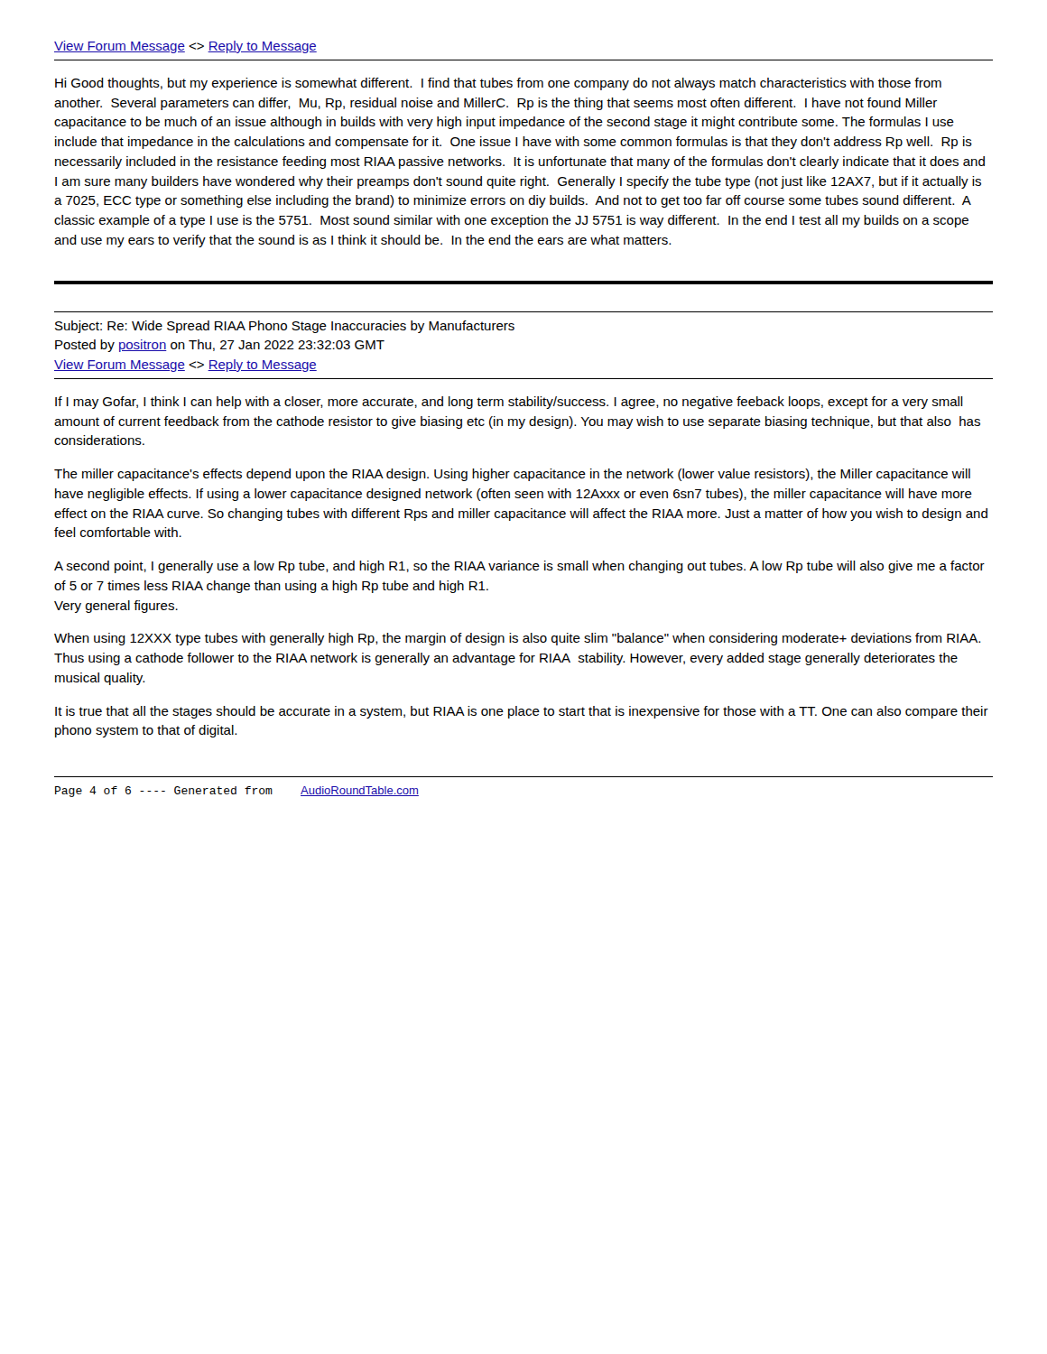View Forum Message <> Reply to Message
Hi Good thoughts, but my experience is somewhat different. I find that tubes from one company do not always match characteristics with those from another. Several parameters can differ, Mu, Rp, residual noise and MillerC. Rp is the thing that seems most often different. I have not found Miller capacitance to be much of an issue although in builds with very high input impedance of the second stage it might contribute some. The formulas I use include that impedance in the calculations and compensate for it. One issue I have with some common formulas is that they don't address Rp well. Rp is necessarily included in the resistance feeding most RIAA passive networks. It is unfortunate that many of the formulas don't clearly indicate that it does and I am sure many builders have wondered why their preamps don't sound quite right. Generally I specify the tube type (not just like 12AX7, but if it actually is a 7025, ECC type or something else including the brand) to minimize errors on diy builds. And not to get too far off course some tubes sound different. A classic example of a type I use is the 5751. Most sound similar with one exception the JJ 5751 is way different. In the end I test all my builds on a scope and use my ears to verify that the sound is as I think it should be. In the end the ears are what matters.
Subject: Re: Wide Spread RIAA Phono Stage Inaccuracies by Manufacturers
Posted by positron on Thu, 27 Jan 2022 23:32:03 GMT
View Forum Message <> Reply to Message
If I may Gofar, I think I can help with a closer, more accurate, and long term stability/success. I agree, no negative feeback loops, except for a very small amount of current feedback from the cathode resistor to give biasing etc (in my design). You may wish to use separate biasing technique, but that also has considerations.
The miller capacitance's effects depend upon the RIAA design. Using higher capacitance in the network (lower value resistors), the Miller capacitance will have negligible effects. If using a lower capacitance designed network (often seen with 12Axxx or even 6sn7 tubes), the miller capacitance will have more effect on the RIAA curve. So changing tubes with different Rps and miller capacitance will affect the RIAA more. Just a matter of how you wish to design and feel comfortable with.
A second point, I generally use a low Rp tube, and high R1, so the RIAA variance is small when changing out tubes. A low Rp tube will also give me a factor of 5 or 7 times less RIAA change than using a high Rp tube and high R1.
Very general figures.
When using 12XXX type tubes with generally high Rp, the margin of design is also quite slim "balance" when considering moderate+ deviations from RIAA. Thus using a cathode follower to the RIAA network is generally an advantage for RIAA stability. However, every added stage generally deteriorates the musical quality.
It is true that all the stages should be accurate in a system, but RIAA is one place to start that is inexpensive for those with a TT. One can also compare their phono system to that of digital.
Page 4 of 6 ---- Generated from AudioRoundTable.com